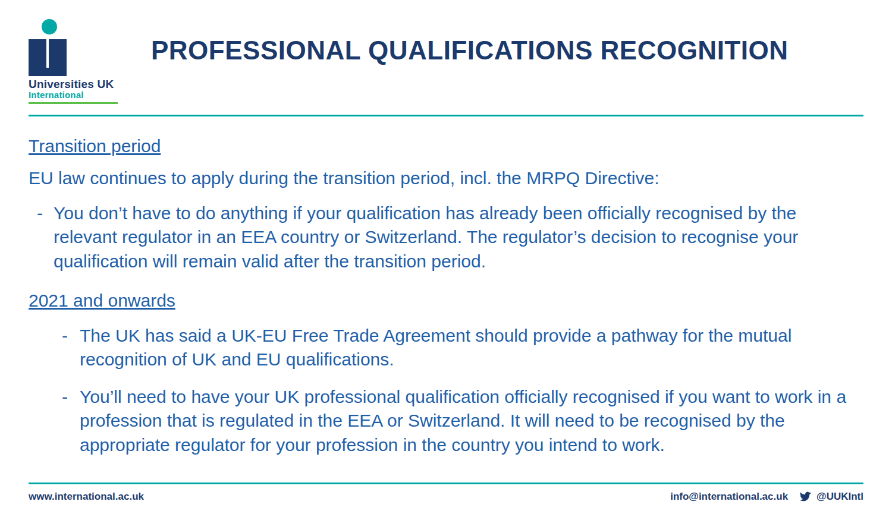Universities UK
International
PROFESSIONAL QUALIFICATIONS RECOGNITION
Transition period
EU law continues to apply during the transition period, incl. the MRPQ Directive:
You don’t have to do anything if your qualification has already been officially recognised by the relevant regulator in an EEA country or Switzerland. The regulator’s decision to recognise your qualification will remain valid after the transition period.
2021 and onwards
The UK has said a UK-EU Free Trade Agreement should provide a pathway for the mutual recognition of UK and EU qualifications.
You’ll need to have your UK professional qualification officially recognised if you want to work in a profession that is regulated in the EEA or Switzerland. It will need to be recognised by the appropriate regulator for your profession in the country you intend to work.
www.international.ac.uk info@international.ac.uk @UUKIntl